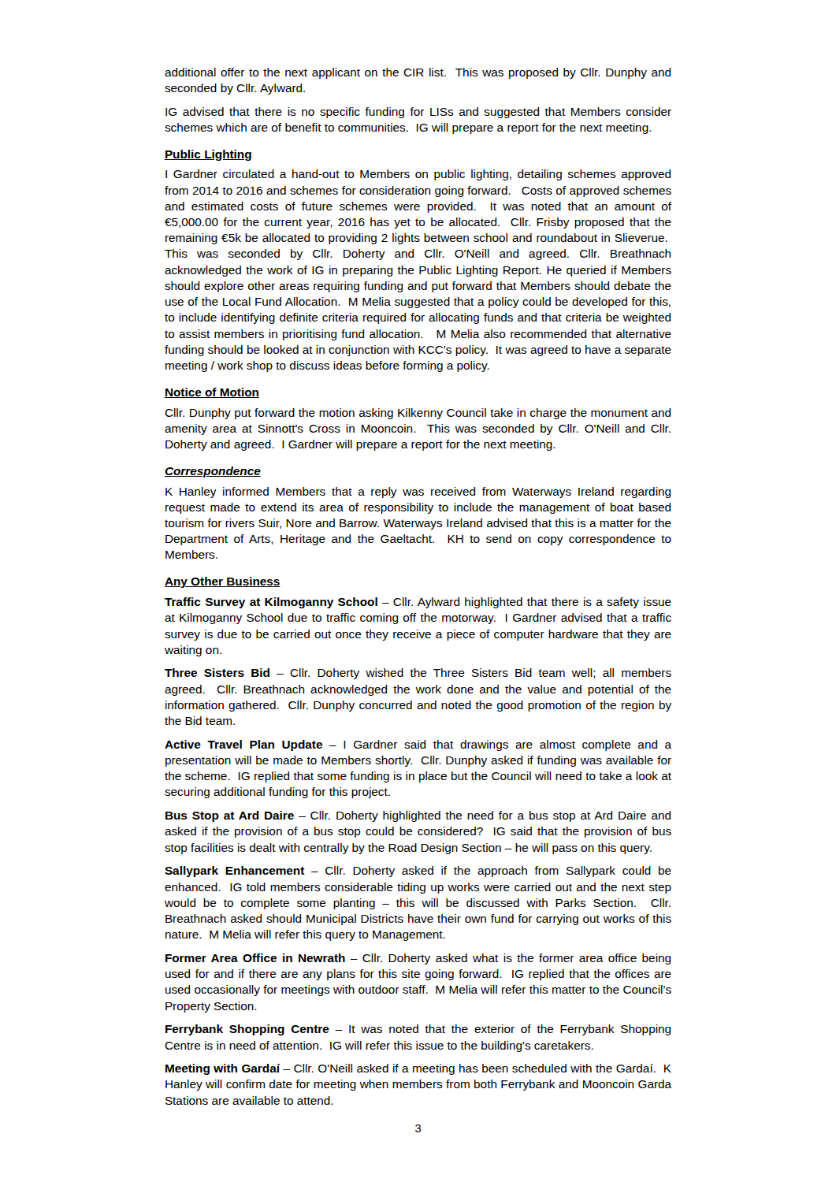additional offer to the next applicant on the CIR list. This was proposed by Cllr. Dunphy and seconded by Cllr. Aylward.
IG advised that there is no specific funding for LISs and suggested that Members consider schemes which are of benefit to communities. IG will prepare a report for the next meeting.
Public Lighting
I Gardner circulated a hand-out to Members on public lighting, detailing schemes approved from 2014 to 2016 and schemes for consideration going forward. Costs of approved schemes and estimated costs of future schemes were provided. It was noted that an amount of €5,000.00 for the current year, 2016 has yet to be allocated. Cllr. Frisby proposed that the remaining €5k be allocated to providing 2 lights between school and roundabout in Slieverue. This was seconded by Cllr. Doherty and Cllr. O'Neill and agreed. Cllr. Breathnach acknowledged the work of IG in preparing the Public Lighting Report. He queried if Members should explore other areas requiring funding and put forward that Members should debate the use of the Local Fund Allocation. M Melia suggested that a policy could be developed for this, to include identifying definite criteria required for allocating funds and that criteria be weighted to assist members in prioritising fund allocation. M Melia also recommended that alternative funding should be looked at in conjunction with KCC's policy. It was agreed to have a separate meeting / work shop to discuss ideas before forming a policy.
Notice of Motion
Cllr. Dunphy put forward the motion asking Kilkenny Council take in charge the monument and amenity area at Sinnott's Cross in Mooncoin. This was seconded by Cllr. O'Neill and Cllr. Doherty and agreed. I Gardner will prepare a report for the next meeting.
Correspondence
K Hanley informed Members that a reply was received from Waterways Ireland regarding request made to extend its area of responsibility to include the management of boat based tourism for rivers Suir, Nore and Barrow. Waterways Ireland advised that this is a matter for the Department of Arts, Heritage and the Gaeltacht. KH to send on copy correspondence to Members.
Any Other Business
Traffic Survey at Kilmoganny School – Cllr. Aylward highlighted that there is a safety issue at Kilmoganny School due to traffic coming off the motorway. I Gardner advised that a traffic survey is due to be carried out once they receive a piece of computer hardware that they are waiting on.
Three Sisters Bid – Cllr. Doherty wished the Three Sisters Bid team well; all members agreed. Cllr. Breathnach acknowledged the work done and the value and potential of the information gathered. Cllr. Dunphy concurred and noted the good promotion of the region by the Bid team.
Active Travel Plan Update – I Gardner said that drawings are almost complete and a presentation will be made to Members shortly. Cllr. Dunphy asked if funding was available for the scheme. IG replied that some funding is in place but the Council will need to take a look at securing additional funding for this project.
Bus Stop at Ard Daire – Cllr. Doherty highlighted the need for a bus stop at Ard Daire and asked if the provision of a bus stop could be considered? IG said that the provision of bus stop facilities is dealt with centrally by the Road Design Section – he will pass on this query.
Sallypark Enhancement – Cllr. Doherty asked if the approach from Sallypark could be enhanced. IG told members considerable tiding up works were carried out and the next step would be to complete some planting – this will be discussed with Parks Section. Cllr. Breathnach asked should Municipal Districts have their own fund for carrying out works of this nature. M Melia will refer this query to Management.
Former Area Office in Newrath – Cllr. Doherty asked what is the former area office being used for and if there are any plans for this site going forward. IG replied that the offices are used occasionally for meetings with outdoor staff. M Melia will refer this matter to the Council's Property Section.
Ferrybank Shopping Centre – It was noted that the exterior of the Ferrybank Shopping Centre is in need of attention. IG will refer this issue to the building's caretakers.
Meeting with Gardaí – Cllr. O'Neill asked if a meeting has been scheduled with the Gardaí. K Hanley will confirm date for meeting when members from both Ferrybank and Mooncoin Garda Stations are available to attend.
3